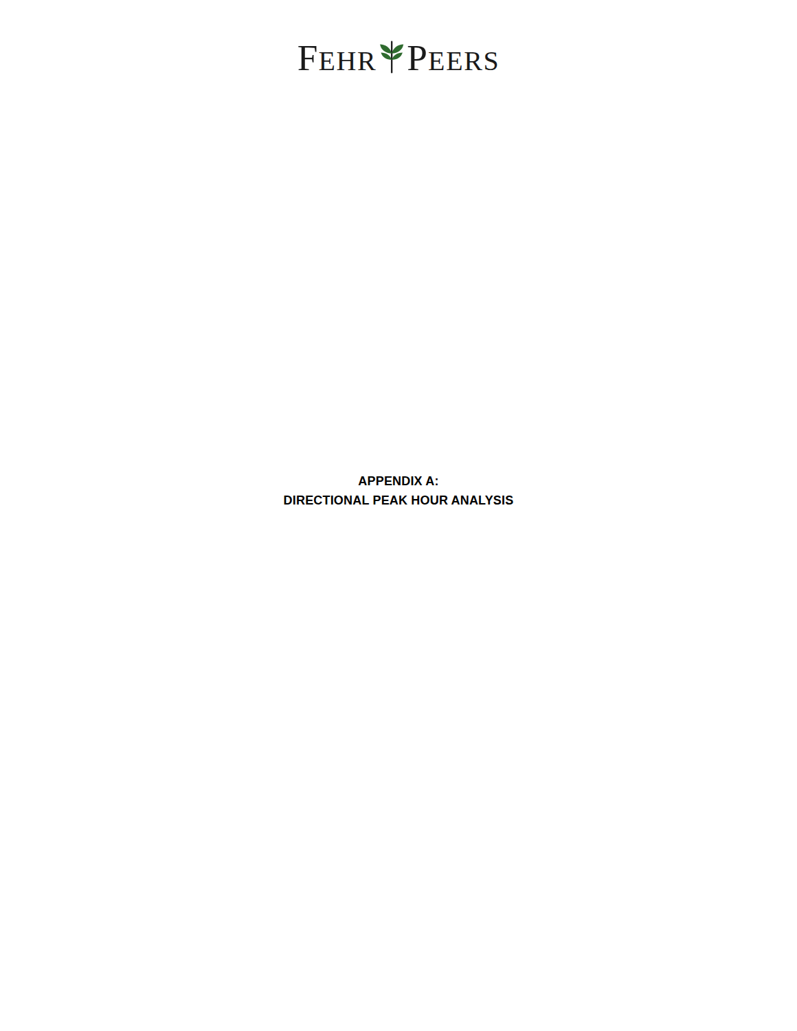FEHR PEERS
APPENDIX A:
DIRECTIONAL PEAK HOUR ANALYSIS